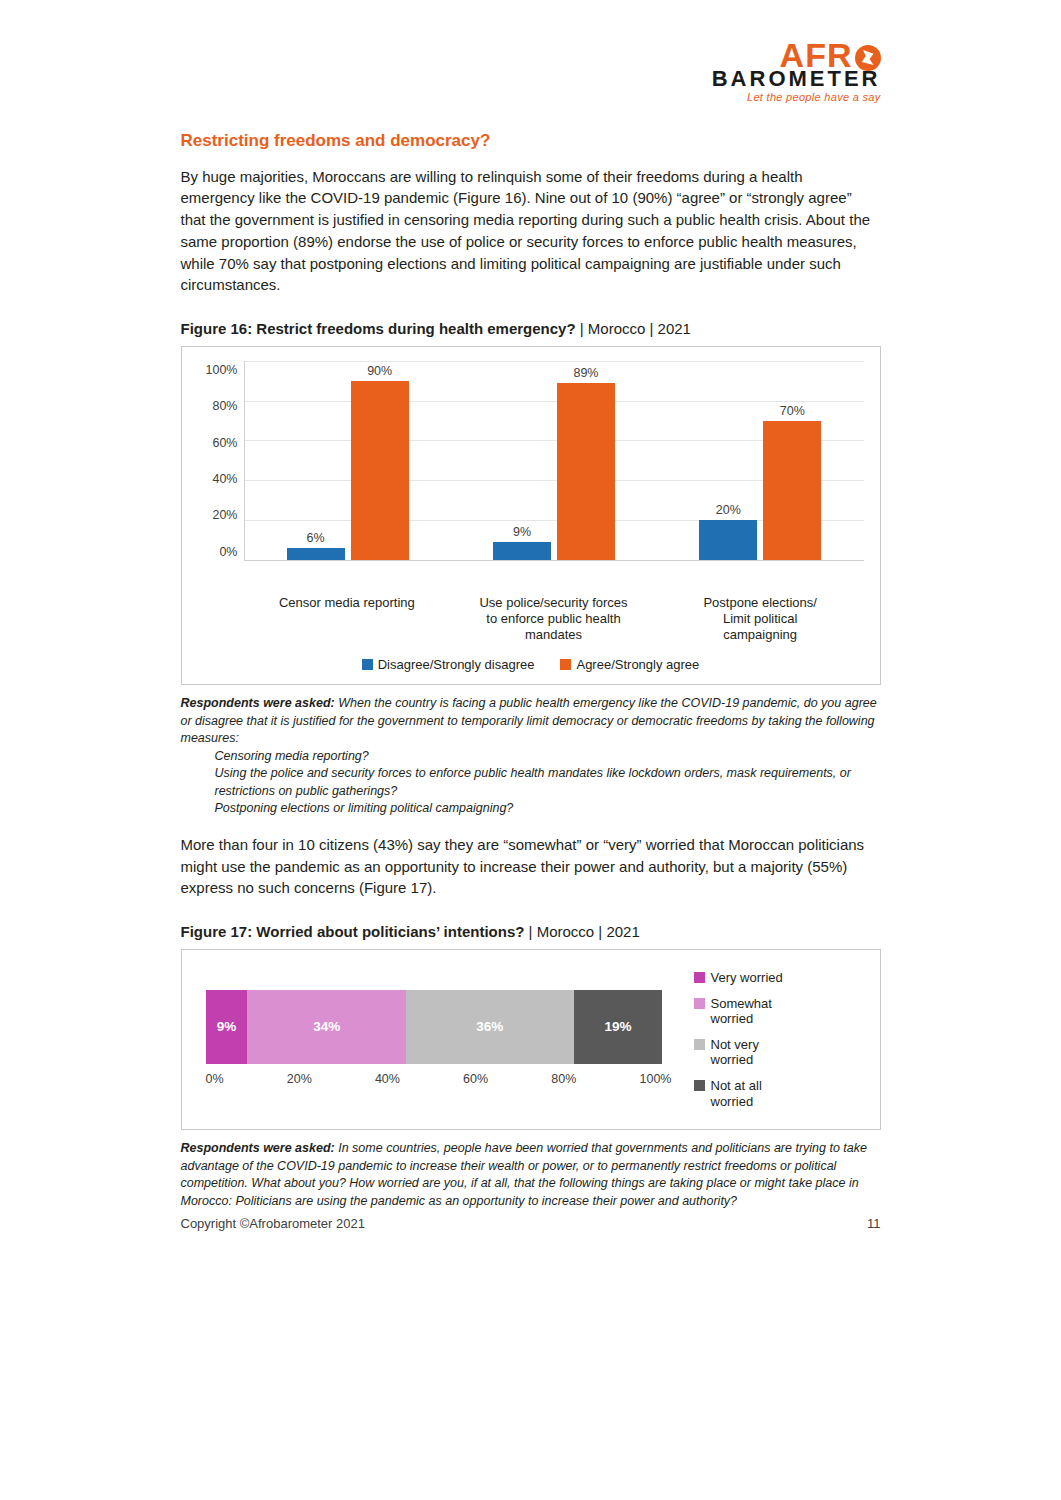AFR BAROMETER Let the people have a say
Restricting freedoms and democracy?
By huge majorities, Moroccans are willing to relinquish some of their freedoms during a health emergency like the COVID-19 pandemic (Figure 16). Nine out of 10 (90%) “agree” or “strongly agree” that the government is justified in censoring media reporting during such a public health crisis. About the same proportion (89%) endorse the use of police or security forces to enforce public health measures, while 70% say that postponing elections and limiting political campaigning are justifiable under such circumstances.
Figure 16: Restrict freedoms during health emergency? | Morocco | 2021
100%
80%
60%
40%
20%
0%
6%
90%
9%
89%
20%
70%
Censor media reporting
Use police/security forces
to enforce public health
mandates
Postpone elections/
Limit political
campaigning
Disagree/Strongly disagree
Agree/Strongly agree
Respondents were asked: When the country is facing a public health emergency like the COVID-19 pandemic, do you agree or disagree that it is justified for the government to temporarily limit democracy or democratic freedoms by taking the following measures: Censoring media reporting? Using the police and security forces to enforce public health mandates like lockdown orders, mask requirements, or restrictions on public gatherings? Postponing elections or limiting political campaigning?
More than four in 10 citizens (43%) say they are “somewhat” or “very” worried that Moroccan politicians might use the pandemic as an opportunity to increase their power and authority, but a majority (55%) express no such concerns (Figure 17).
Figure 17: Worried about politicians’ intentions? | Morocco | 2021
9%
34%
36%
19%
0% 20% 40% 60% 80% 100%
Very worried
Somewhat
worried
Not very
worried
Not at all
worried
Respondents were asked: In some countries, people have been worried that governments and politicians are trying to take advantage of the COVID-19 pandemic to increase their wealth or power, or to permanently restrict freedoms or political competition. What about you? How worried are you, if at all, that the following things are taking place or might take place in Morocco: Politicians are using the pandemic as an opportunity to increase their power and authority?
Copyright ©Afrobarometer 2021
11